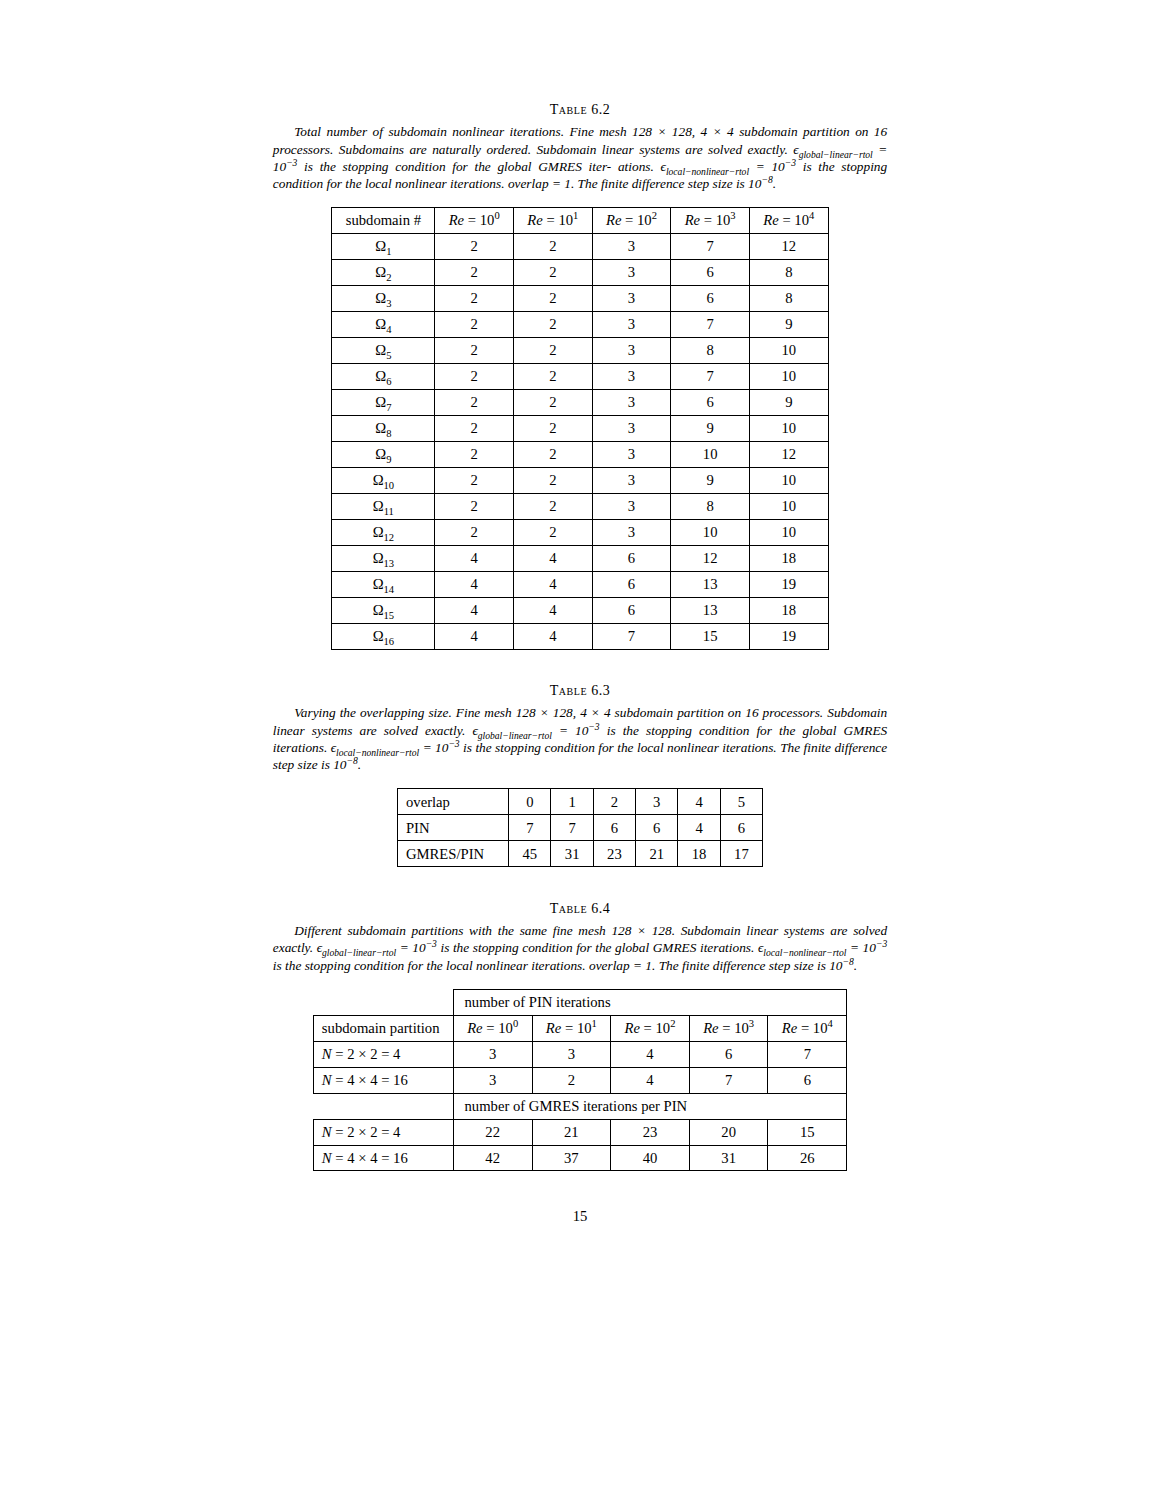Table 6.2
Total number of subdomain nonlinear iterations. Fine mesh 128 × 128, 4 × 4 subdomain partition on 16 processors. Subdomains are naturally ordered. Subdomain linear systems are solved exactly. ϵglobal−linear−rtol = 10−3 is the stopping condition for the global GMRES iter- ations. ϵlocal−nonlinear−rtol = 10−3 is the stopping condition for the local nonlinear iterations. overlap = 1. The finite difference step size is 10−8.
| subdomain # | Re = 10 0 | Re = 10 1 | Re = 10 2 | Re = 10 3 | Re = 10 4 |
| --- | --- | --- | --- | --- | --- |
| Ω 1 | 2 | 2 | 3 | 7 | 12 |
| Ω 2 | 2 | 2 | 3 | 6 | 8 |
| Ω 3 | 2 | 2 | 3 | 6 | 8 |
| Ω 4 | 2 | 2 | 3 | 7 | 9 |
| Ω 5 | 2 | 2 | 3 | 8 | 10 |
| Ω 6 | 2 | 2 | 3 | 7 | 10 |
| Ω 7 | 2 | 2 | 3 | 6 | 9 |
| Ω 8 | 2 | 2 | 3 | 9 | 10 |
| Ω 9 | 2 | 2 | 3 | 10 | 12 |
| Ω 10 | 2 | 2 | 3 | 9 | 10 |
| Ω 11 | 2 | 2 | 3 | 8 | 10 |
| Ω 12 | 2 | 2 | 3 | 10 | 10 |
| Ω 13 | 4 | 4 | 6 | 12 | 18 |
| Ω 14 | 4 | 4 | 6 | 13 | 19 |
| Ω 15 | 4 | 4 | 6 | 13 | 18 |
| Ω 16 | 4 | 4 | 7 | 15 | 19 |
Table 6.3
Varying the overlapping size. Fine mesh 128 × 128, 4 × 4 subdomain partition on 16 processors. Subdomain linear systems are solved exactly. ϵglobal−linear−rtol = 10−3 is the stopping condition for the global GMRES iterations. ϵlocal−nonlinear−rtol = 10−3 is the stopping condition for the local nonlinear iterations. The finite difference step size is 10−8.
| overlap | 0 | 1 | 2 | 3 | 4 | 5 |
| --- | --- | --- | --- | --- | --- | --- |
| PIN | 7 | 7 | 6 | 6 | 4 | 6 |
| GMRES/PIN | 45 | 31 | 23 | 21 | 18 | 17 |
Table 6.4
Different subdomain partitions with the same fine mesh 128 × 128. Subdomain linear systems are solved exactly. ϵglobal−linear−rtol = 10−3 is the stopping condition for the global GMRES iterations. ϵlocal−nonlinear−rtol = 10−3 is the stopping condition for the local nonlinear iterations. overlap = 1. The finite difference step size is 10−8.
| | number of PIN iterations |
| subdomain partition | Re = 10 0 | Re = 10 1 | Re = 10 2 | Re = 10 3 | Re = 10 4 |
| N = 2 × 2 = 4 | 3 | 3 | 4 | 6 | 7 |
| N = 4 × 4 = 16 | 3 | 2 | 4 | 7 | 6 |
| | number of GMRES iterations per PIN |
| N = 2 × 2 = 4 | 22 | 21 | 23 | 20 | 15 |
| N = 4 × 4 = 16 | 42 | 37 | 40 | 31 | 26 |
15